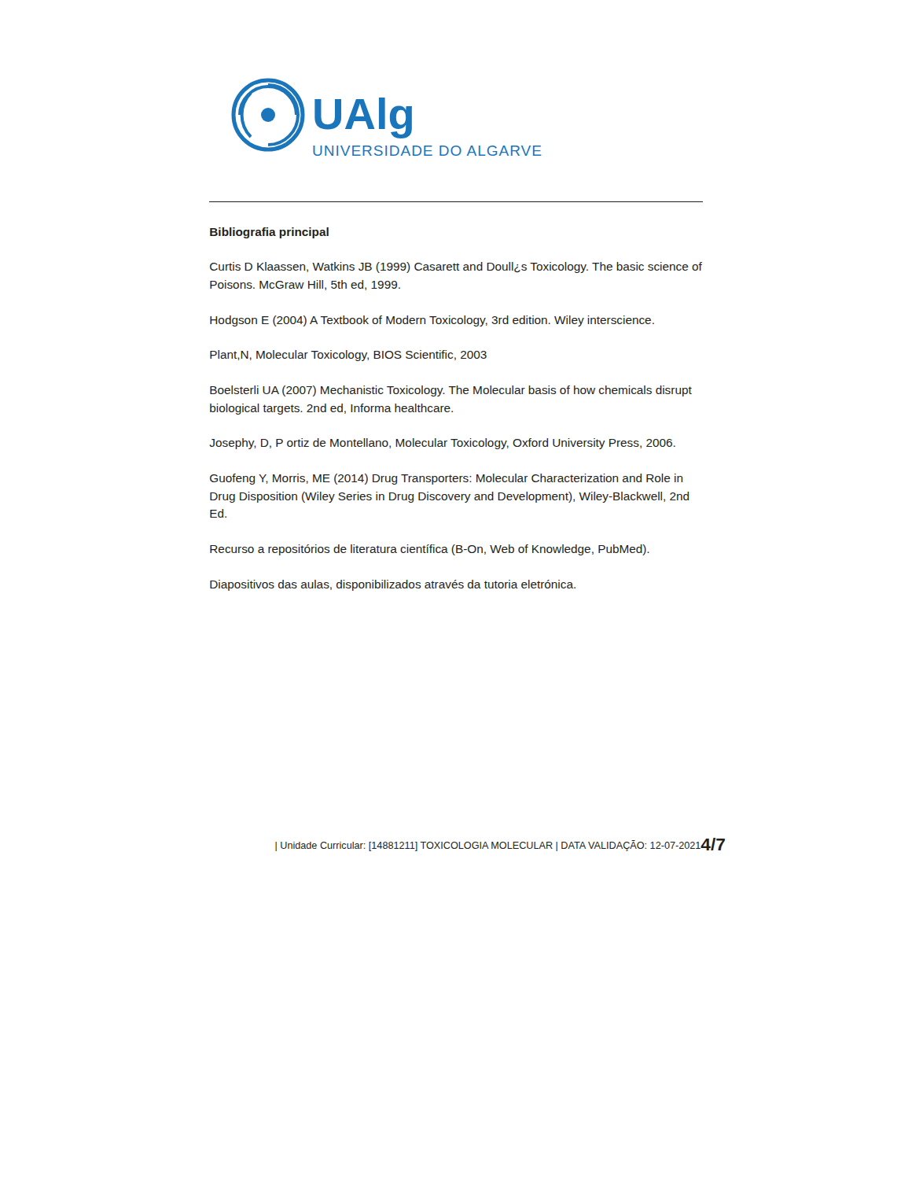UAlg UNIVERSIDADE DO ALGARVE
Bibliografia principal
Curtis D Klaassen, Watkins JB (1999) Casarett and Doull¿s Toxicology. The basic science of Poisons. McGraw Hill, 5th ed, 1999.
Hodgson E (2004) A Textbook of Modern Toxicology, 3rd edition. Wiley interscience.
Plant,N, Molecular Toxicology, BIOS Scientific, 2003
Boelsterli UA (2007) Mechanistic Toxicology. The Molecular basis of how chemicals disrupt biological targets. 2nd ed, Informa healthcare.
Josephy, D, P ortiz de Montellano, Molecular Toxicology, Oxford University Press, 2006.
Guofeng Y, Morris, ME (2014) Drug Transporters: Molecular Characterization and Role in Drug Disposition (Wiley Series in Drug Discovery and Development), Wiley-Blackwell, 2nd Ed.
Recurso a repositórios de literatura científica (B-On, Web of Knowledge, PubMed).
Diapositivos das aulas, disponibilizados através da tutoria eletrónica.
| Unidade Curricular: [14881211] TOXICOLOGIA MOLECULAR | DATA VALIDAÇÃO: 12-07-2021
4/7